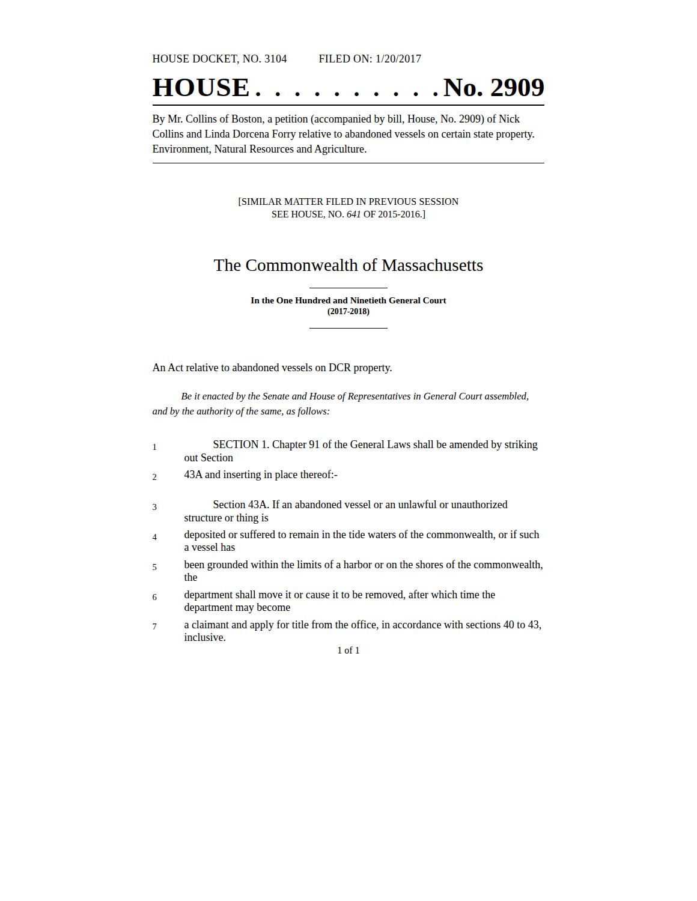HOUSE DOCKET, NO. 3104 FILED ON: 1/20/2017
HOUSE . . . . . . . . . . . . . . . No. 2909
By Mr. Collins of Boston, a petition (accompanied by bill, House, No. 2909) of Nick Collins and Linda Dorcena Forry relative to abandoned vessels on certain state property. Environment, Natural Resources and Agriculture.
[SIMILAR MATTER FILED IN PREVIOUS SESSION
SEE HOUSE, NO. 641 OF 2015-2016.]
The Commonwealth of Massachusetts
In the One Hundred and Ninetieth General Court
(2017-2018)
An Act relative to abandoned vessels on DCR property.
Be it enacted by the Senate and House of Representatives in General Court assembled, and by the authority of the same, as follows:
1
SECTION 1. Chapter 91 of the General Laws shall be amended by striking out Section
2
43A and inserting in place thereof:-
3
Section 43A. If an abandoned vessel or an unlawful or unauthorized structure or thing is
4
deposited or suffered to remain in the tide waters of the commonwealth, or if such a vessel has
5
been grounded within the limits of a harbor or on the shores of the commonwealth, the
6
department shall move it or cause it to be removed, after which time the department may become
7
a claimant and apply for title from the office, in accordance with sections 40 to 43, inclusive.
1 of 1